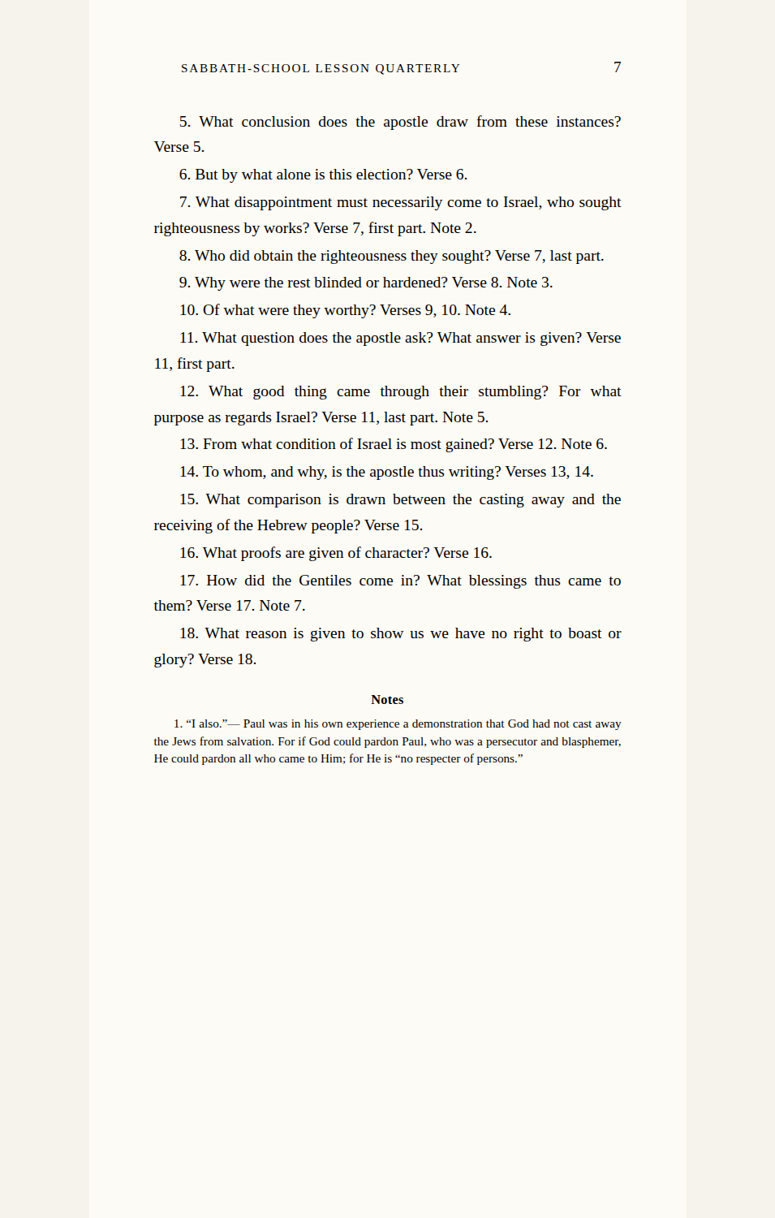Sabbath-School Lesson Quarterly 7
What conclusion does the apostle draw from these instances? Verse 5.
But by what alone is this election? Verse 6.
What disappointment must necessarily come to Israel, who sought righteousness by works? Verse 7, first part. Note 2.
Who did obtain the righteousness they sought? Verse 7, last part.
Why were the rest blinded or hardened? Verse 8. Note 3.
Of what were they worthy? Verses 9, 10. Note 4.
What question does the apostle ask? What answer is given? Verse 11, first part.
What good thing came through their stumbling? For what purpose as regards Israel? Verse 11, last part. Note 5.
From what condition of Israel is most gained? Verse 12. Note 6.
To whom, and why, is the apostle thus writing? Verses 13, 14.
What comparison is drawn between the casting away and the receiving of the Hebrew people? Verse 15.
What proofs are given of character? Verse 16.
How did the Gentiles come in? What blessings thus came to them? Verse 17. Note 7.
What reason is given to show us we have no right to boast or glory? Verse 18.
Notes
1. “I also.”— Paul was in his own experience a demonstration that God had not cast away the Jews from salvation. For if God could pardon Paul, who was a persecutor and blasphemer, He could pardon all who came to Him; for He is “no respecter of persons.”